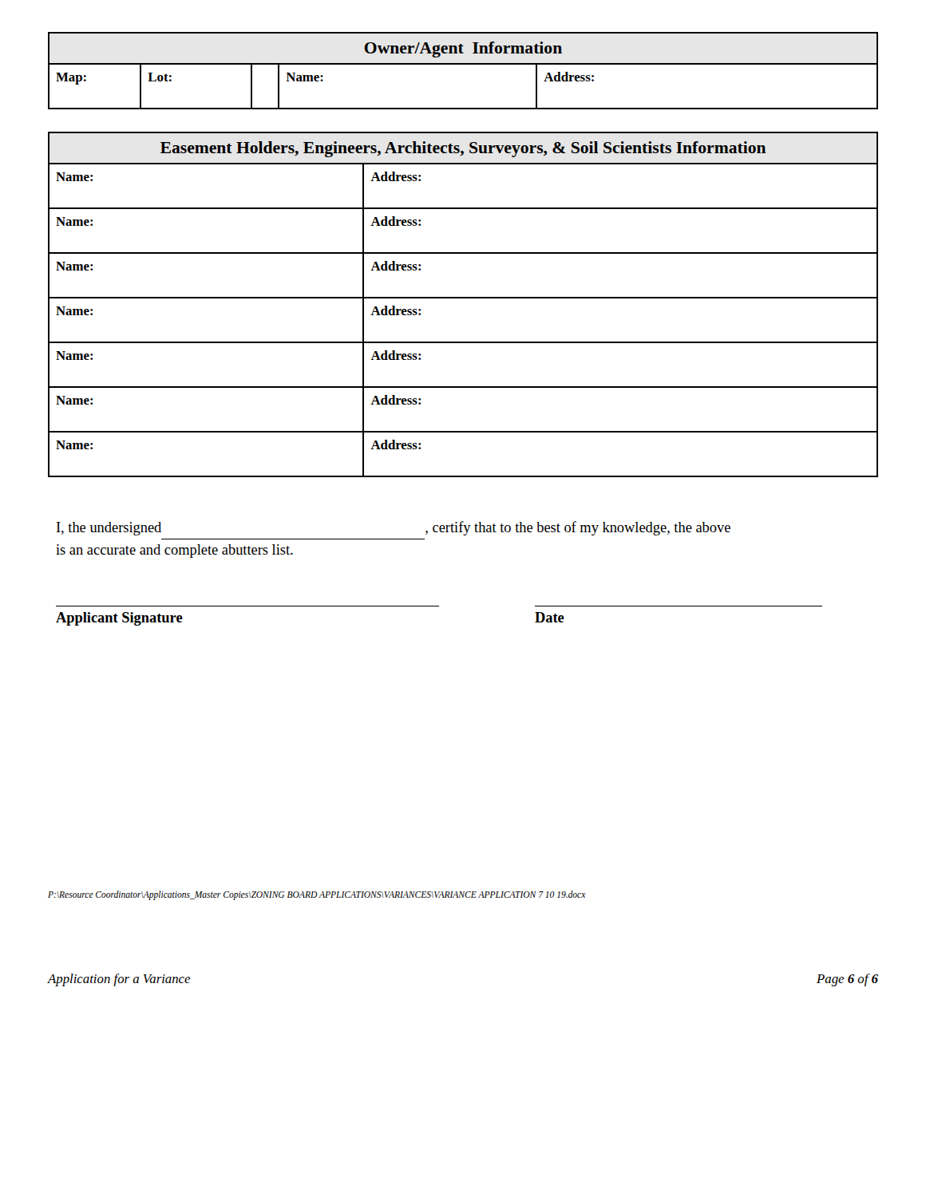| Owner/Agent Information |
| --- |
| Map: | Lot: | | Name: | Address: |
| Easement Holders, Engineers, Architects, Surveyors, & Soil Scientists Information |
| --- |
| Name: | Address: |
| Name: | Address: |
| Name: | Address: |
| Name: | Address: |
| Name: | Address: |
| Name: | Address: |
| Name: | Address: |
I, the undersigned , certify that to the best of my knowledge, the above
is an accurate and complete abutters list.
Applicant Signature
Date
P:\Resource Coordinator\Applications_Master Copies\ZONING BOARD APPLICATIONS\VARIANCES\VARIANCE APPLICATION 7 10 19.docx
Application for a Variance
Page 6 of 6